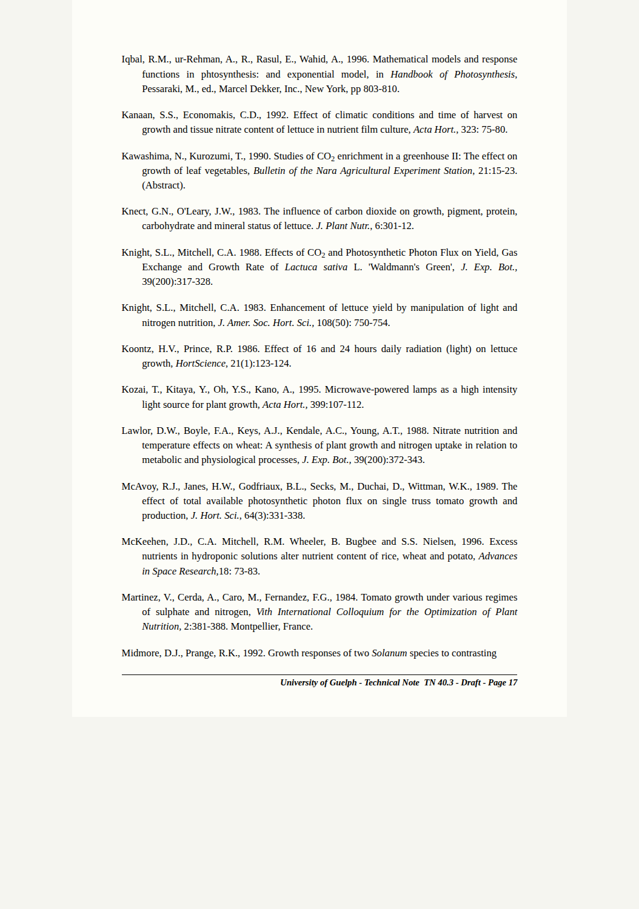Iqbal, R.M., ur-Rehman, A., R., Rasul, E., Wahid, A., 1996. Mathematical models and response functions in phtosynthesis: and exponential model, in Handbook of Photosynthesis, Pessaraki, M., ed., Marcel Dekker, Inc., New York, pp 803-810.
Kanaan, S.S., Economakis, C.D., 1992. Effect of climatic conditions and time of harvest on growth and tissue nitrate content of lettuce in nutrient film culture, Acta Hort., 323: 75-80.
Kawashima, N., Kurozumi, T., 1990. Studies of CO2 enrichment in a greenhouse II: The effect on growth of leaf vegetables, Bulletin of the Nara Agricultural Experiment Station, 21:15-23. (Abstract).
Knect, G.N., O'Leary, J.W., 1983. The influence of carbon dioxide on growth, pigment, protein, carbohydrate and mineral status of lettuce. J. Plant Nutr., 6:301-12.
Knight, S.L., Mitchell, C.A. 1988. Effects of CO2 and Photosynthetic Photon Flux on Yield, Gas Exchange and Growth Rate of Lactuca sativa L. 'Waldmann's Green', J. Exp. Bot., 39(200):317-328.
Knight, S.L., Mitchell, C.A. 1983. Enhancement of lettuce yield by manipulation of light and nitrogen nutrition, J. Amer. Soc. Hort. Sci., 108(50): 750-754.
Koontz, H.V., Prince, R.P. 1986. Effect of 16 and 24 hours daily radiation (light) on lettuce growth, HortScience, 21(1):123-124.
Kozai, T., Kitaya, Y., Oh, Y.S., Kano, A., 1995. Microwave-powered lamps as a high intensity light source for plant growth, Acta Hort., 399:107-112.
Lawlor, D.W., Boyle, F.A., Keys, A.J., Kendale, A.C., Young, A.T., 1988. Nitrate nutrition and temperature effects on wheat: A synthesis of plant growth and nitrogen uptake in relation to metabolic and physiological processes, J. Exp. Bot., 39(200):372-343.
McAvoy, R.J., Janes, H.W., Godfriaux, B.L., Secks, M., Duchai, D., Wittman, W.K., 1989. The effect of total available photosynthetic photon flux on single truss tomato growth and production, J. Hort. Sci., 64(3):331-338.
McKeehen, J.D., C.A. Mitchell, R.M. Wheeler, B. Bugbee and S.S. Nielsen, 1996. Excess nutrients in hydroponic solutions alter nutrient content of rice, wheat and potato, Advances in Space Research, 18: 73-83.
Martinez, V., Cerda, A., Caro, M., Fernandez, F.G., 1984. Tomato growth under various regimes of sulphate and nitrogen, Vith International Colloquium for the Optimization of Plant Nutrition, 2:381-388. Montpellier, France.
Midmore, D.J., Prange, R.K., 1992. Growth responses of two Solanum species to contrasting
University of Guelph - Technical Note TN 40.3 - Draft - Page 17